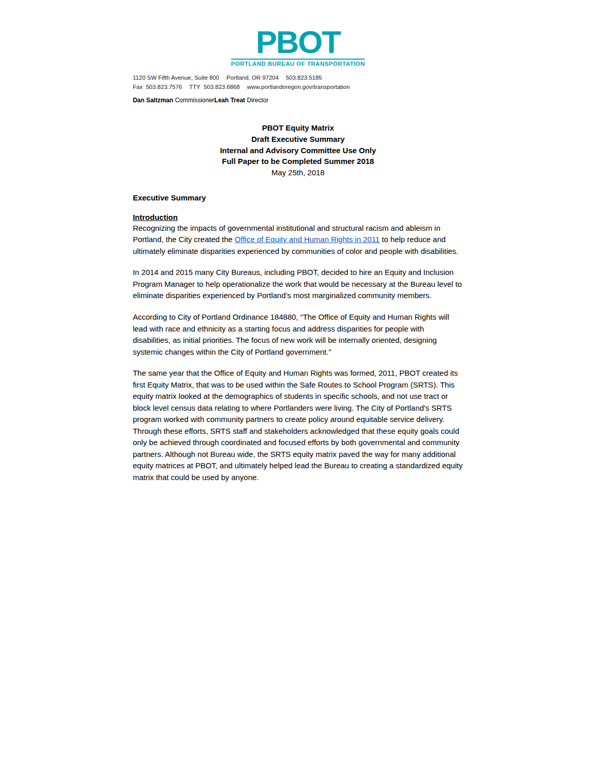PBOT
PORTLAND BUREAU OF TRANSPORTATION
1120 SW Fifth Avenue, Suite 800 Portland, OR 97204 503.823.5185
Fax 503.823.7576 TTY 503.823.6868 www.portlandoregon.gov/transportation
Dan Saltzman Commissioner Leah Treat Director
PBOT Equity Matrix
Draft Executive Summary
Internal and Advisory Committee Use Only
Full Paper to be Completed Summer 2018
May 25th, 2018
Executive Summary
Introduction
Recognizing the impacts of governmental institutional and structural racism and ableism in Portland, the City created the Office of Equity and Human Rights in 2011 to help reduce and ultimately eliminate disparities experienced by communities of color and people with disabilities.
In 2014 and 2015 many City Bureaus, including PBOT, decided to hire an Equity and Inclusion Program Manager to help operationalize the work that would be necessary at the Bureau level to eliminate disparities experienced by Portland’s most marginalized community members.
According to City of Portland Ordinance 184880, “The Office of Equity and Human Rights will lead with race and ethnicity as a starting focus and address disparities for people with disabilities, as initial priorities. The focus of new work will be internally oriented, designing systemic changes within the City of Portland government.”
The same year that the Office of Equity and Human Rights was formed, 2011, PBOT created its first Equity Matrix, that was to be used within the Safe Routes to School Program (SRTS). This equity matrix looked at the demographics of students in specific schools, and not use tract or block level census data relating to where Portlanders were living. The City of Portland's SRTS program worked with community partners to create policy around equitable service delivery. Through these efforts, SRTS staff and stakeholders acknowledged that these equity goals could only be achieved through coordinated and focused efforts by both governmental and community partners. Although not Bureau wide, the SRTS equity matrix paved the way for many additional equity matrices at PBOT, and ultimately helped lead the Bureau to creating a standardized equity matrix that could be used by anyone.